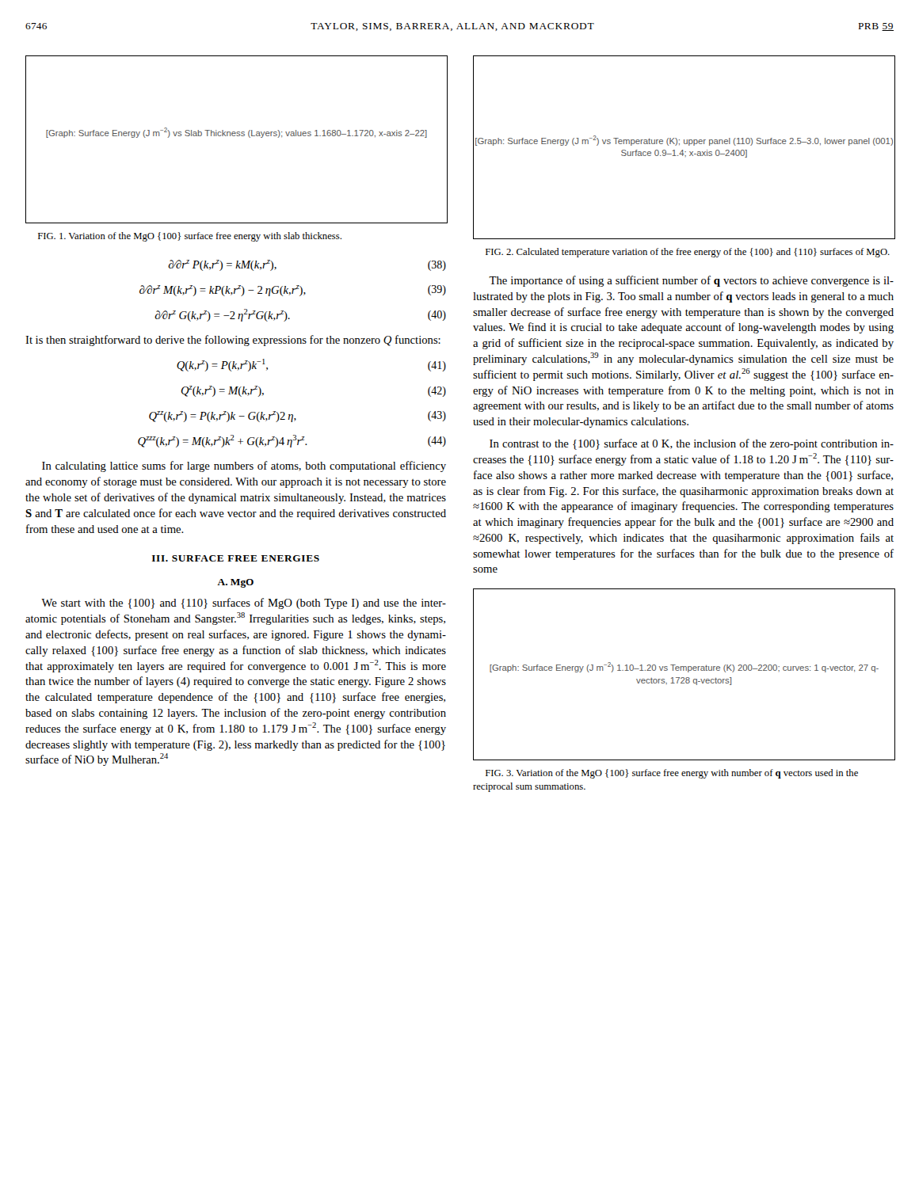6746
Taylor, Sims, Barrera, Allan, and Mackrodt
PRB 59
[Graph: Surface Energy (J m−2) vs Slab Thickness (Layers); values 1.1680–1.1720, x-axis 2–22]
FIG. 1. Variation of the MgO {100} surface free energy with slab thickness.
∂⁄∂rz P(k,rz) = kM(k,rz),
(38)
∂⁄∂rz M(k,rz) = kP(k,rz) − 2 ηG(k,rz),
(39)
∂⁄∂rz G(k,rz) = −2 η2rzG(k,rz).
(40)
It is then straightforward to derive the following expressions for the nonzero Q functions:
Q(k,rz) = P(k,rz)k−1,
(41)
Qz(k,rz) = M(k,rz),
(42)
Qzz(k,rz) = P(k,rz)k − G(k,rz)2 η,
(43)
Qzzz(k,rz) = M(k,rz)k2 + G(k,rz)4 η3rz.
(44)
In calculating lattice sums for large numbers of atoms, both computational efficiency and economy of storage must be considered. With our approach it is not necessary to store the whole set of derivatives of the dynamical matrix simultaneously. Instead, the matrices S and T are calculated once for each wave vector and the required derivatives constructed from these and used one at a time.
III. Surface Free Energies
A. MgO
We start with the {100} and {110} surfaces of MgO (both Type I) and use the interatomic potentials of Stoneham and Sangster.38 Irregularities such as ledges, kinks, steps, and electronic defects, present on real surfaces, are ignored. Figure 1 shows the dynamically relaxed {100} surface free energy as a function of slab thickness, which indicates that approximately ten layers are required for convergence to 0.001 J m−2. This is more than twice the number of layers (4) required to converge the static energy. Figure 2 shows the calculated temperature dependence of the {100} and {110} surface free energies, based on slabs containing 12 layers. The inclusion of the zero-point energy contribution reduces the surface energy at 0 K, from 1.180 to 1.179 J m−2. The {100} surface energy decreases slightly with temperature (Fig. 2), less markedly than as predicted for the {100} surface of NiO by Mulheran.24
[Graph: Surface Energy (J m−2) vs Temperature (K); upper panel (110) Surface 2.5–3.0, lower panel (001) Surface 0.9–1.4; x-axis 0–2400]
FIG. 2. Calculated temperature variation of the free energy of the {100} and {110} surfaces of MgO.
The importance of using a sufficient number of q vectors to achieve convergence is illustrated by the plots in Fig. 3. Too small a number of q vectors leads in general to a much smaller decrease of surface free energy with temperature than is shown by the converged values. We find it is crucial to take adequate account of long-wavelength modes by using a grid of sufficient size in the reciprocal-space summation. Equivalently, as indicated by preliminary calculations,39 in any molecular-dynamics simulation the cell size must be sufficient to permit such motions. Similarly, Oliver et al.26 suggest the {100} surface energy of NiO increases with temperature from 0 K to the melting point, which is not in agreement with our results, and is likely to be an artifact due to the small number of atoms used in their molecular-dynamics calculations.
In contrast to the {100} surface at 0 K, the inclusion of the zero-point contribution increases the {110} surface energy from a static value of 1.18 to 1.20 J m−2. The {110} surface also shows a rather more marked decrease with temperature than the {001} surface, as is clear from Fig. 2. For this surface, the quasiharmonic approximation breaks down at ≈1600 K with the appearance of imaginary frequencies. The corresponding temperatures at which imaginary frequencies appear for the bulk and the {001} surface are ≈2900 and ≈2600 K, respectively, which indicates that the quasiharmonic approximation fails at somewhat lower temperatures for the surfaces than for the bulk due to the presence of some
[Graph: Surface Energy (J m−2) 1.10–1.20 vs Temperature (K) 200–2200; curves: 1 q-vector, 27 q-vectors, 1728 q-vectors]
FIG. 3. Variation of the MgO {100} surface free energy with number of q vectors used in the reciprocal sum summations.